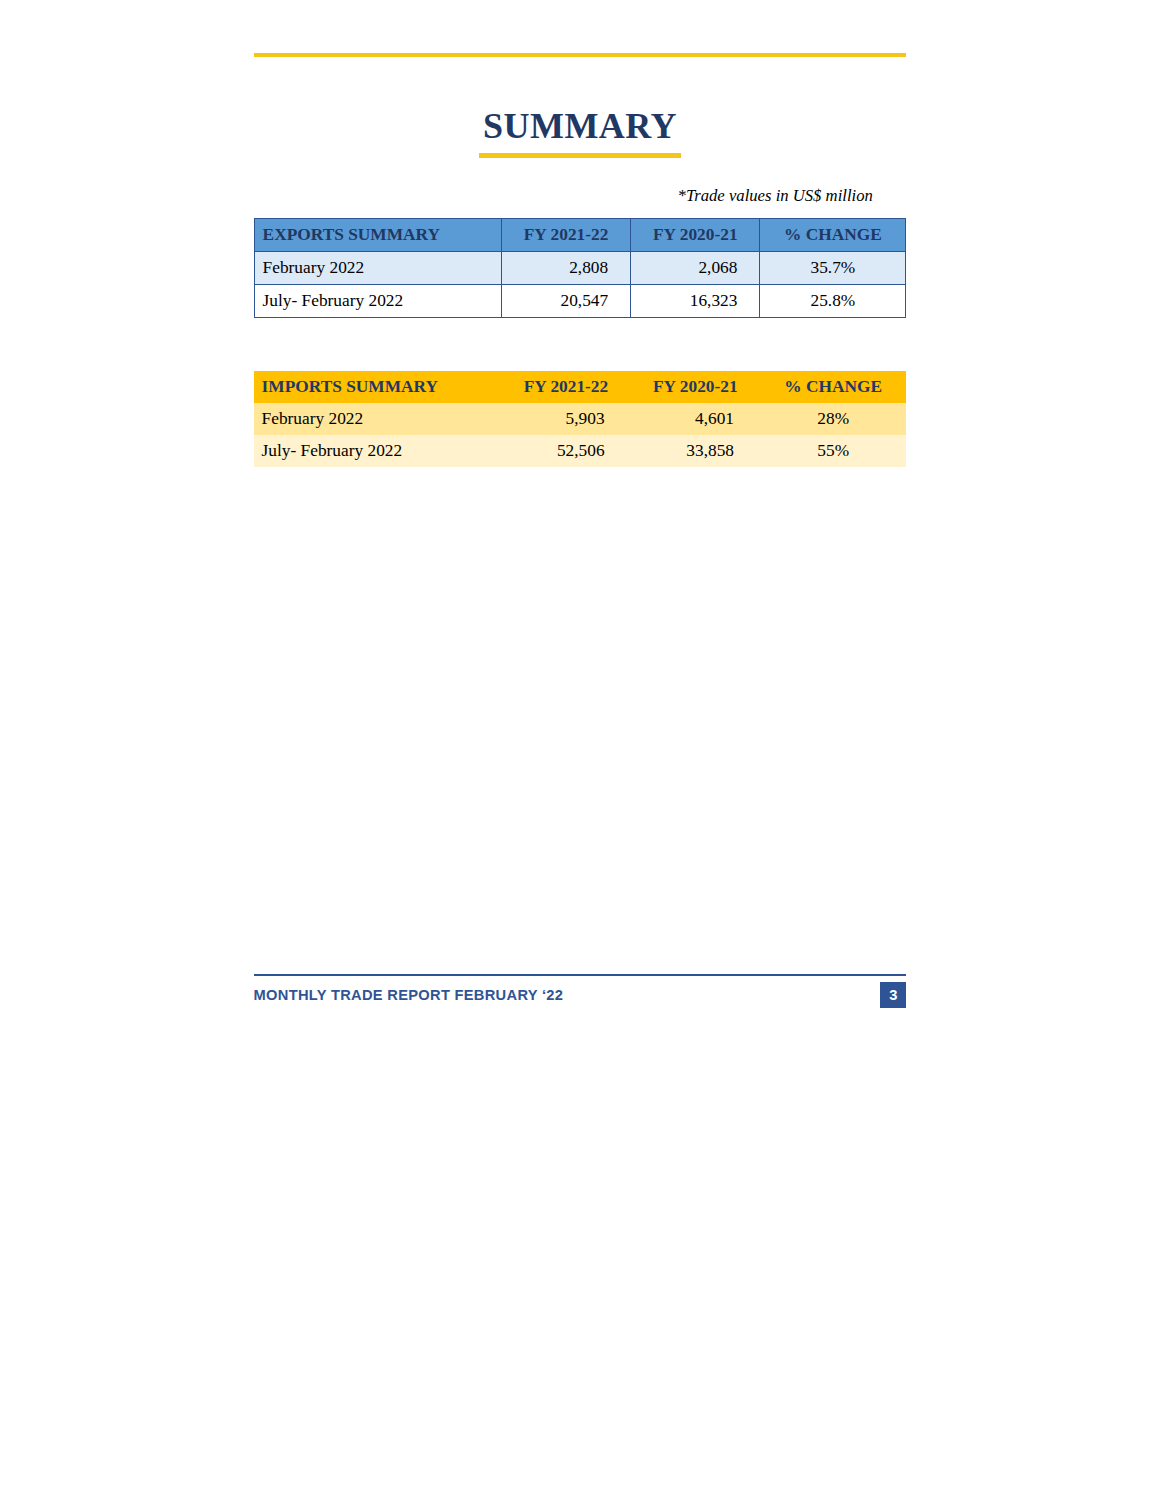SUMMARY
*Trade values in US$ million
| EXPORTS SUMMARY | FY 2021-22 | FY 2020-21 | % CHANGE |
| --- | --- | --- | --- |
| February 2022 | 2,808 | 2,068 | 35.7% |
| July- February 2022 | 20,547 | 16,323 | 25.8% |
| IMPORTS SUMMARY | FY 2021-22 | FY 2020-21 | % CHANGE |
| --- | --- | --- | --- |
| February 2022 | 5,903 | 4,601 | 28% |
| July- February 2022 | 52,506 | 33,858 | 55% |
MONTHLY TRADE REPORT FEBRUARY ‘22
3